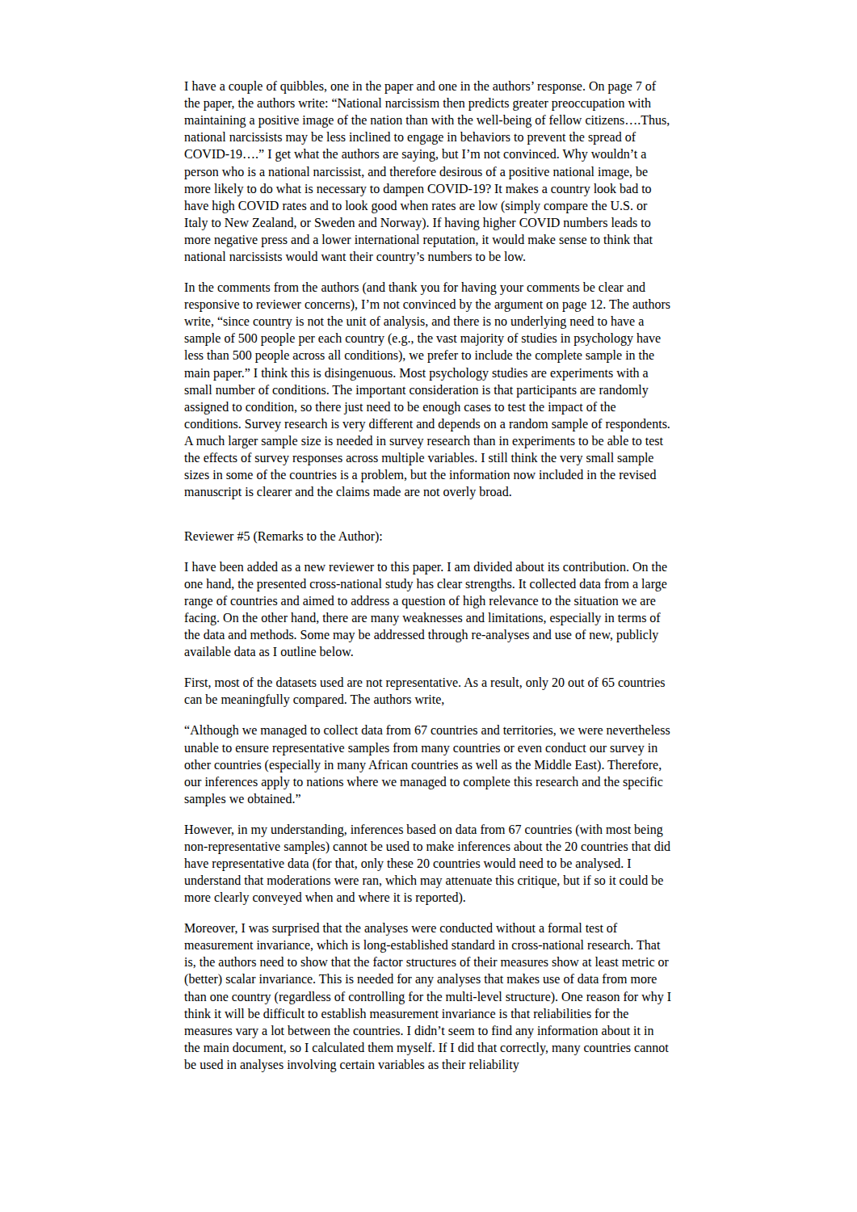I have a couple of quibbles, one in the paper and one in the authors’ response. On page 7 of the paper, the authors write: “National narcissism then predicts greater preoccupation with maintaining a positive image of the nation than with the well-being of fellow citizens….Thus, national narcissists may be less inclined to engage in behaviors to prevent the spread of COVID-19….” I get what the authors are saying, but I’m not convinced. Why wouldn’t a person who is a national narcissist, and therefore desirous of a positive national image, be more likely to do what is necessary to dampen COVID-19? It makes a country look bad to have high COVID rates and to look good when rates are low (simply compare the U.S. or Italy to New Zealand, or Sweden and Norway). If having higher COVID numbers leads to more negative press and a lower international reputation, it would make sense to think that national narcissists would want their country’s numbers to be low.
In the comments from the authors (and thank you for having your comments be clear and responsive to reviewer concerns), I’m not convinced by the argument on page 12. The authors write, “since country is not the unit of analysis, and there is no underlying need to have a sample of 500 people per each country (e.g., the vast majority of studies in psychology have less than 500 people across all conditions), we prefer to include the complete sample in the main paper.” I think this is disingenuous. Most psychology studies are experiments with a small number of conditions. The important consideration is that participants are randomly assigned to condition, so there just need to be enough cases to test the impact of the conditions. Survey research is very different and depends on a random sample of respondents. A much larger sample size is needed in survey research than in experiments to be able to test the effects of survey responses across multiple variables. I still think the very small sample sizes in some of the countries is a problem, but the information now included in the revised manuscript is clearer and the claims made are not overly broad.
Reviewer #5 (Remarks to the Author):
I have been added as a new reviewer to this paper. I am divided about its contribution. On the one hand, the presented cross-national study has clear strengths. It collected data from a large range of countries and aimed to address a question of high relevance to the situation we are facing. On the other hand, there are many weaknesses and limitations, especially in terms of the data and methods. Some may be addressed through re-analyses and use of new, publicly available data as I outline below.
First, most of the datasets used are not representative. As a result, only 20 out of 65 countries can be meaningfully compared. The authors write,
“Although we managed to collect data from 67 countries and territories, we were nevertheless unable to ensure representative samples from many countries or even conduct our survey in other countries (especially in many African countries as well as the Middle East). Therefore, our inferences apply to nations where we managed to complete this research and the specific samples we obtained.”
However, in my understanding, inferences based on data from 67 countries (with most being non-representative samples) cannot be used to make inferences about the 20 countries that did have representative data (for that, only these 20 countries would need to be analysed. I understand that moderations were ran, which may attenuate this critique, but if so it could be more clearly conveyed when and where it is reported).
Moreover, I was surprised that the analyses were conducted without a formal test of measurement invariance, which is long-established standard in cross-national research. That is, the authors need to show that the factor structures of their measures show at least metric or (better) scalar invariance. This is needed for any analyses that makes use of data from more than one country (regardless of controlling for the multi-level structure). One reason for why I think it will be difficult to establish measurement invariance is that reliabilities for the measures vary a lot between the countries. I didn’t seem to find any information about it in the main document, so I calculated them myself. If I did that correctly, many countries cannot be used in analyses involving certain variables as their reliability